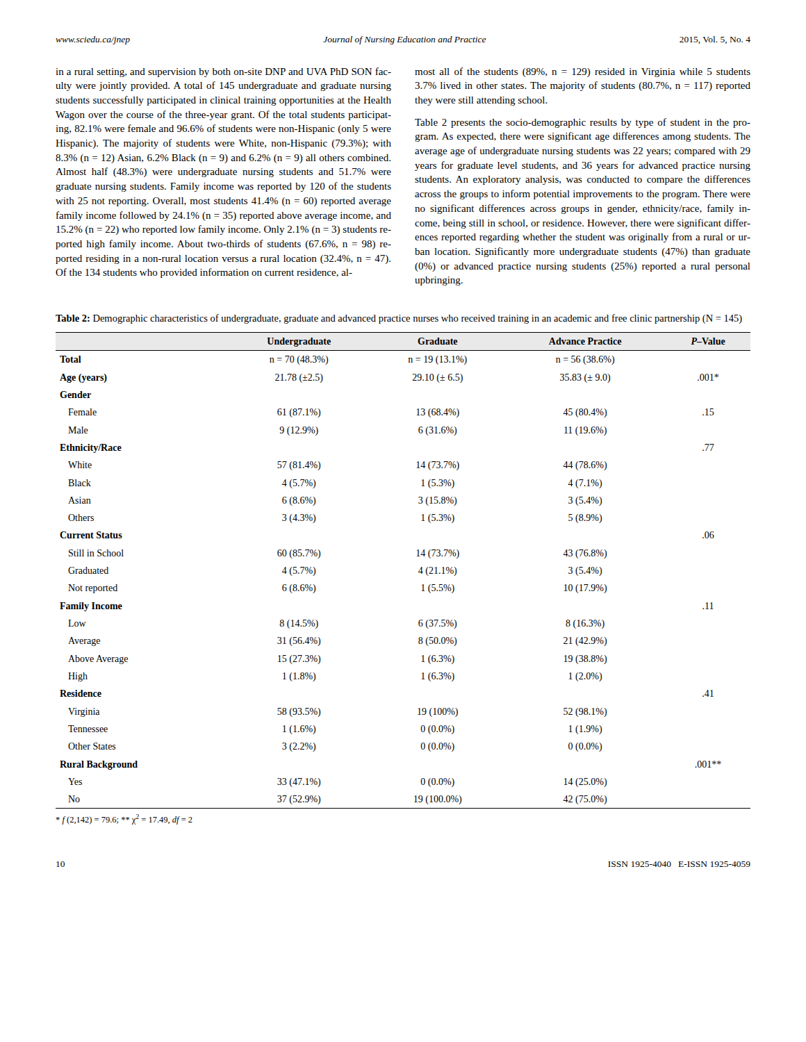www.sciedu.ca/jnep
Journal of Nursing Education and Practice
2015, Vol. 5, No. 4
in a rural setting, and supervision by both on-site DNP and UVA PhD SON faculty were jointly provided. A total of 145 undergraduate and graduate nursing students successfully participated in clinical training opportunities at the Health Wagon over the course of the three-year grant. Of the total students participating, 82.1% were female and 96.6% of students were non-Hispanic (only 5 were Hispanic). The majority of students were White, non-Hispanic (79.3%); with 8.3% (n = 12) Asian, 6.2% Black (n = 9) and 6.2% (n = 9) all others combined. Almost half (48.3%) were undergraduate nursing students and 51.7% were graduate nursing students. Family income was reported by 120 of the students with 25 not reporting. Overall, most students 41.4% (n = 60) reported average family income followed by 24.1% (n = 35) reported above average income, and 15.2% (n = 22) who reported low family income. Only 2.1% (n = 3) students reported high family income. About two-thirds of students (67.6%, n = 98) reported residing in a non-rural location versus a rural location (32.4%, n = 47). Of the 134 students who provided information on current residence, al-
most all of the students (89%, n = 129) resided in Virginia while 5 students 3.7% lived in other states. The majority of students (80.7%, n = 117) reported they were still attending school.
Table 2 presents the socio-demographic results by type of student in the program. As expected, there were significant age differences among students. The average age of undergraduate nursing students was 22 years; compared with 29 years for graduate level students, and 36 years for advanced practice nursing students. An exploratory analysis, was conducted to compare the differences across the groups to inform potential improvements to the program. There were no significant differences across groups in gender, ethnicity/race, family income, being still in school, or residence. However, there were significant differences reported regarding whether the student was originally from a rural or urban location. Significantly more undergraduate students (47%) than graduate (0%) or advanced practice nursing students (25%) reported a rural personal upbringing.
Table 2: Demographic characteristics of undergraduate, graduate and advanced practice nurses who received training in an academic and free clinic partnership (N = 145)
| | Undergraduate | Graduate | Advance Practice | P –Value |
| --- | --- | --- | --- | --- |
| Total | n = 70 (48.3%) | n = 19 (13.1%) | n = 56 (38.6%) | |
| Age (years) | 21.78 (±2.5) | 29.10 (± 6.5) | 35.83 (± 9.0) | .001* |
| Gender | | | | |
| Female | 61 (87.1%) | 13 (68.4%) | 45 (80.4%) | .15 |
| Male | 9 (12.9%) | 6 (31.6%) | 11 (19.6%) | |
| Ethnicity/Race | | | | .77 |
| White | 57 (81.4%) | 14 (73.7%) | 44 (78.6%) | |
| Black | 4 (5.7%) | 1 (5.3%) | 4 (7.1%) | |
| Asian | 6 (8.6%) | 3 (15.8%) | 3 (5.4%) | |
| Others | 3 (4.3%) | 1 (5.3%) | 5 (8.9%) | |
| Current Status | | | | .06 |
| Still in School | 60 (85.7%) | 14 (73.7%) | 43 (76.8%) | |
| Graduated | 4 (5.7%) | 4 (21.1%) | 3 (5.4%) | |
| Not reported | 6 (8.6%) | 1 (5.5%) | 10 (17.9%) | |
| Family Income | | | | .11 |
| Low | 8 (14.5%) | 6 (37.5%) | 8 (16.3%) | |
| Average | 31 (56.4%) | 8 (50.0%) | 21 (42.9%) | |
| Above Average | 15 (27.3%) | 1 (6.3%) | 19 (38.8%) | |
| High | 1 (1.8%) | 1 (6.3%) | 1 (2.0%) | |
| Residence | | | | .41 |
| Virginia | 58 (93.5%) | 19 (100%) | 52 (98.1%) | |
| Tennessee | 1 (1.6%) | 0 (0.0%) | 1 (1.9%) | |
| Other States | 3 (2.2%) | 0 (0.0%) | 0 (0.0%) | |
| Rural Background | | | | .001** |
| Yes | 33 (47.1%) | 0 (0.0%) | 14 (25.0%) | |
| No | 37 (52.9%) | 19 (100.0%) | 42 (75.0%) | |
* f (2,142) = 79.6; ** χ2 = 17.49, df = 2
10
ISSN 1925-4040 E-ISSN 1925-4059